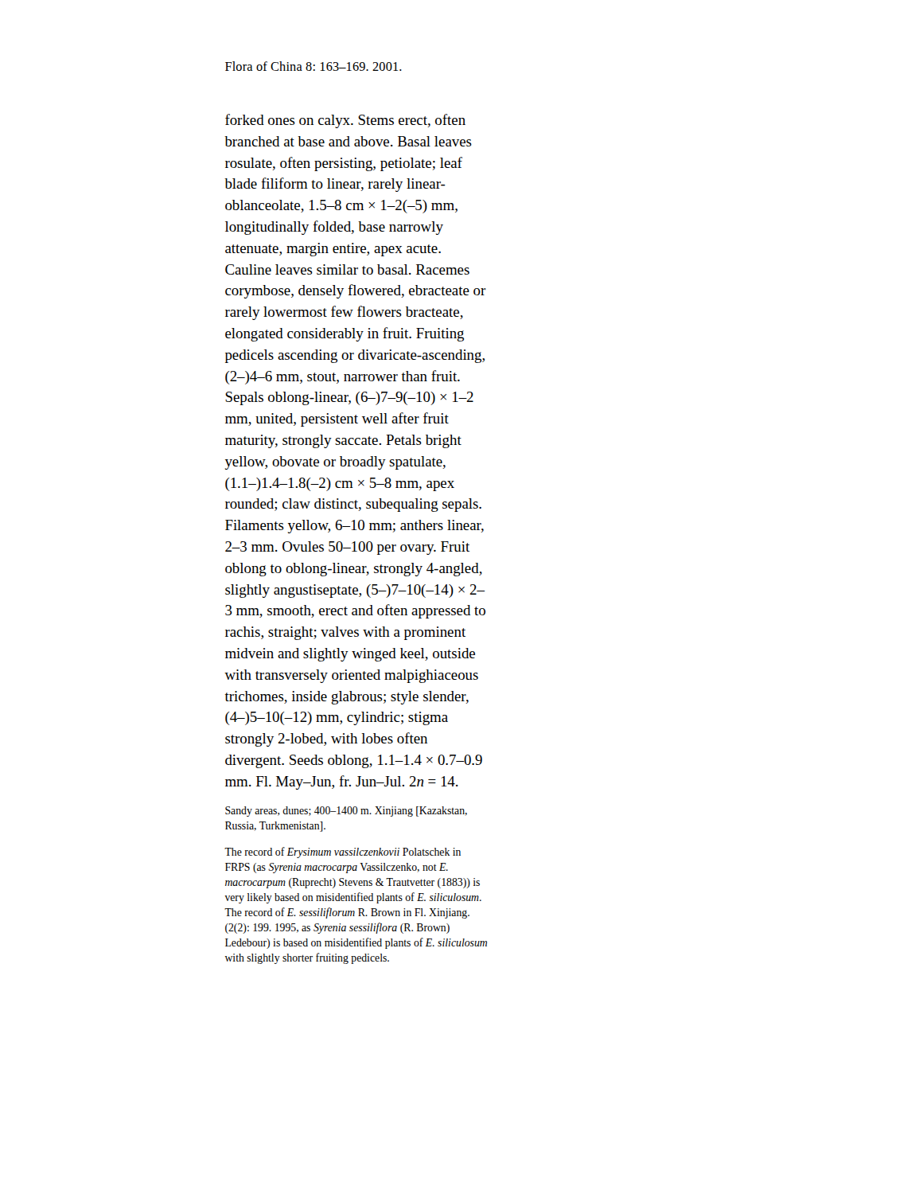Flora of China 8: 163–169. 2001.
forked ones on calyx. Stems erect, often branched at base and above. Basal leaves rosulate, often persisting, petiolate; leaf blade filiform to linear, rarely linear-oblanceolate, 1.5–8 cm × 1–2(–5) mm, longitudinally folded, base narrowly attenuate, margin entire, apex acute. Cauline leaves similar to basal. Racemes corymbose, densely flowered, ebracteate or rarely lowermost few flowers bracteate, elongated considerably in fruit. Fruiting pedicels ascending or divaricate-ascending, (2–)4–6 mm, stout, narrower than fruit. Sepals oblong-linear, (6–)7–9(–10) × 1–2 mm, united, persistent well after fruit maturity, strongly saccate. Petals bright yellow, obovate or broadly spatulate, (1.1–)1.4–1.8(–2) cm × 5–8 mm, apex rounded; claw distinct, subequaling sepals. Filaments yellow, 6–10 mm; anthers linear, 2–3 mm. Ovules 50–100 per ovary. Fruit oblong to oblong-linear, strongly 4-angled, slightly angustiseptate, (5–)7–10(–14) × 2–3 mm, smooth, erect and often appressed to rachis, straight; valves with a prominent midvein and slightly winged keel, outside with transversely oriented malpighiaceous trichomes, inside glabrous; style slender, (4–)5–10(–12) mm, cylindric; stigma strongly 2-lobed, with lobes often divergent. Seeds oblong, 1.1–1.4 × 0.7–0.9 mm. Fl. May–Jun, fr. Jun–Jul. 2n = 14.
Sandy areas, dunes; 400–1400 m. Xinjiang [Kazakstan, Russia, Turkmenistan].
The record of Erysimum vassilczenkovii Polatschek in FRPS (as Syrenia macrocarpa Vassilczenko, not E. macrocarpum (Ruprecht) Stevens & Trautvetter (1883)) is very likely based on misidentified plants of E. siliculosum. The record of E. sessiliflorum R. Brown in Fl. Xinjiang. (2(2): 199. 1995, as Syrenia sessiliflora (R. Brown) Ledebour) is based on misidentified plants of E. siliculosum with slightly shorter fruiting pedicels.